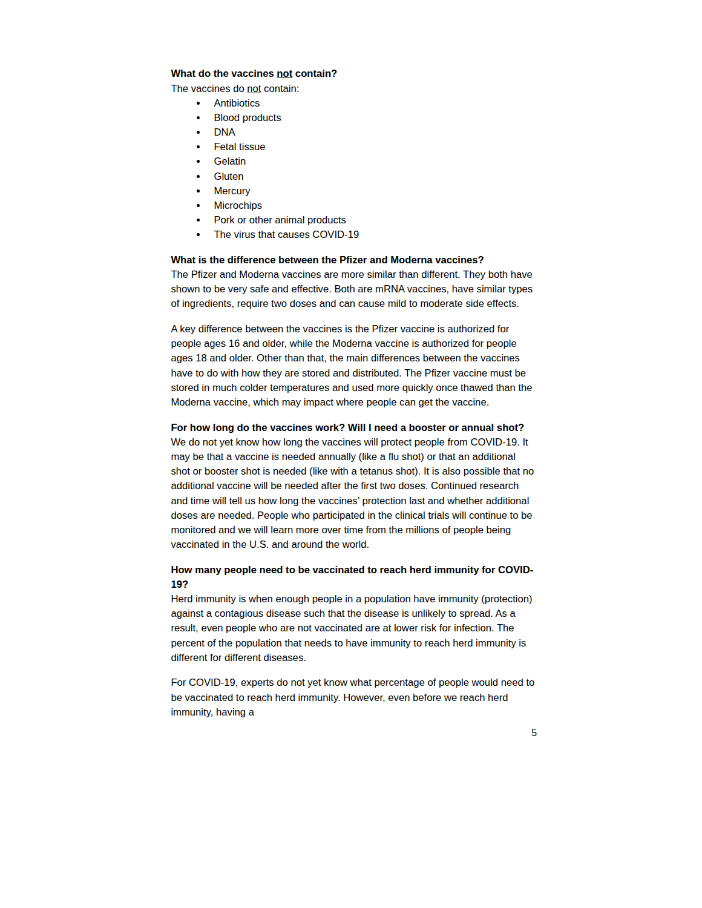What do the vaccines not contain?
The vaccines do not contain:
Antibiotics
Blood products
DNA
Fetal tissue
Gelatin
Gluten
Mercury
Microchips
Pork or other animal products
The virus that causes COVID-19
What is the difference between the Pfizer and Moderna vaccines?
The Pfizer and Moderna vaccines are more similar than different. They both have shown to be very safe and effective. Both are mRNA vaccines, have similar types of ingredients, require two doses and can cause mild to moderate side effects.
A key difference between the vaccines is the Pfizer vaccine is authorized for people ages 16 and older, while the Moderna vaccine is authorized for people ages 18 and older. Other than that, the main differences between the vaccines have to do with how they are stored and distributed. The Pfizer vaccine must be stored in much colder temperatures and used more quickly once thawed than the Moderna vaccine, which may impact where people can get the vaccine.
For how long do the vaccines work? Will I need a booster or annual shot?
We do not yet know how long the vaccines will protect people from COVID-19. It may be that a vaccine is needed annually (like a flu shot) or that an additional shot or booster shot is needed (like with a tetanus shot). It is also possible that no additional vaccine will be needed after the first two doses. Continued research and time will tell us how long the vaccines’ protection last and whether additional doses are needed. People who participated in the clinical trials will continue to be monitored and we will learn more over time from the millions of people being vaccinated in the U.S. and around the world.
How many people need to be vaccinated to reach herd immunity for COVID-19?
Herd immunity is when enough people in a population have immunity (protection) against a contagious disease such that the disease is unlikely to spread. As a result, even people who are not vaccinated are at lower risk for infection. The percent of the population that needs to have immunity to reach herd immunity is different for different diseases.
For COVID-19, experts do not yet know what percentage of people would need to be vaccinated to reach herd immunity. However, even before we reach herd immunity, having a
5